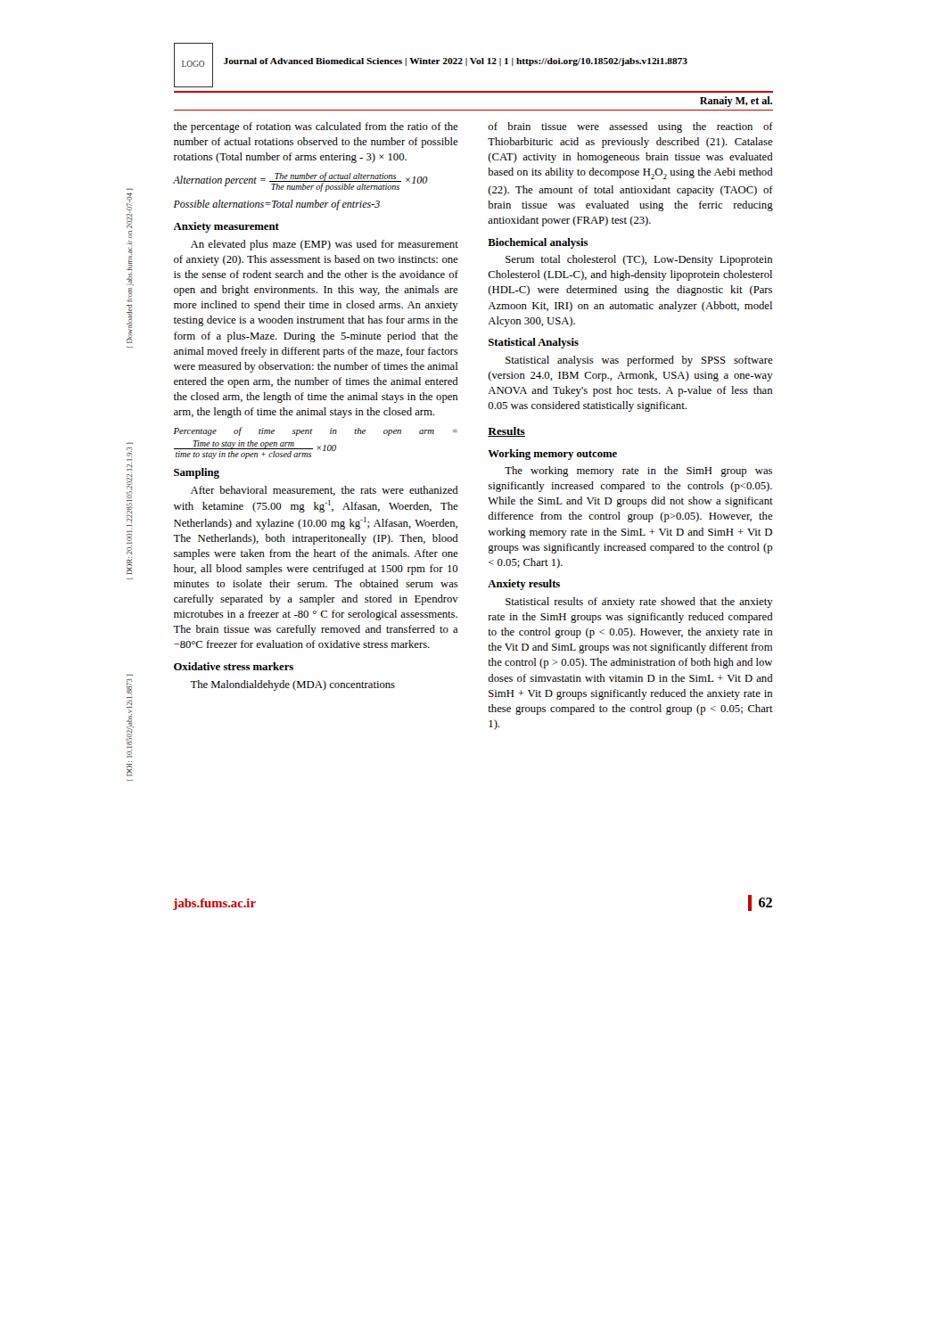[ Downloaded from jabs.fums.ac.ir on 2022-07-04 ]
[ DOR: 20.1001.1.22285105.2022.12.1.9.3 ]
[ DOI: 10.18502/jabs.v12i1.8873 ]
LOGO
Journal of Advanced Biomedical Sciences | Winter 2022 | Vol 12 | 1 | https://doi.org/10.18502/jabs.v12i1.8873
Ranaiy M, et al.
the percentage of rotation was calculated from the ratio of the number of actual rotations observed to the number of possible rotations (Total number of arms entering - 3) × 100.
Alternation percent = The number of actual alternations The number of possible alternations ×100
Possible alternations=Total number of entries-3
Anxiety measurement
An elevated plus maze (EMP) was used for measurement of anxiety (20). This assessment is based on two instincts: one is the sense of rodent search and the other is the avoidance of open and bright environments. In this way, the animals are more inclined to spend their time in closed arms. An anxiety testing device is a wooden instrument that has four arms in the form of a plus-Maze. During the 5-minute period that the animal moved freely in different parts of the maze, four factors were measured by observation: the number of times the animal entered the open arm, the number of times the animal entered the closed arm, the length of time the animal stays in the open arm, the length of time the animal stays in the closed arm.
Percentage of time spent in the open arm = Time to stay in the open arm time to stay in the open + closed arms ×100
Sampling
After behavioral measurement, the rats were euthanized with ketamine (75.00 mg kg-1, Alfasan, Woerden, The Netherlands) and xylazine (10.00 mg kg-1; Alfasan, Woerden, The Netherlands), both intraperitoneally (IP). Then, blood samples were taken from the heart of the animals. After one hour, all blood samples were centrifuged at 1500 rpm for 10 minutes to isolate their serum. The obtained serum was carefully separated by a sampler and stored in Ependrov microtubes in a freezer at -80 ° C for serological assessments. The brain tissue was carefully removed and transferred to a −80°C freezer for evaluation of oxidative stress markers.
Oxidative stress markers
The Malondialdehyde (MDA) concentrations
of brain tissue were assessed using the reaction of Thiobarbituric acid as previously described (21). Catalase (CAT) activity in homogeneous brain tissue was evaluated based on its ability to decompose H2O2 using the Aebi method (22). The amount of total antioxidant capacity (TAOC) of brain tissue was evaluated using the ferric reducing antioxidant power (FRAP) test (23).
Biochemical analysis
Serum total cholesterol (TC), Low-Density Lipoprotein Cholesterol (LDL-C), and high-density lipoprotein cholesterol (HDL-C) were determined using the diagnostic kit (Pars Azmoon Kit, IRI) on an automatic analyzer (Abbott, model Alcyon 300, USA).
Statistical Analysis
Statistical analysis was performed by SPSS software (version 24.0, IBM Corp., Armonk, USA) using a one-way ANOVA and Tukey's post hoc tests. A p-value of less than 0.05 was considered statistically significant.
Results
Working memory outcome
The working memory rate in the SimH group was significantly increased compared to the controls (p<0.05). While the SimL and Vit D groups did not show a significant difference from the control group (p>0.05). However, the working memory rate in the SimL + Vit D and SimH + Vit D groups was significantly increased compared to the control (p < 0.05; Chart 1).
Anxiety results
Statistical results of anxiety rate showed that the anxiety rate in the SimH groups was significantly reduced compared to the control group (p < 0.05). However, the anxiety rate in the Vit D and SimL groups was not significantly different from the control (p > 0.05). The administration of both high and low doses of simvastatin with vitamin D in the SimL + Vit D and SimH + Vit D groups significantly reduced the anxiety rate in these groups compared to the control group (p < 0.05; Chart 1).
jabs.fums.ac.ir
62